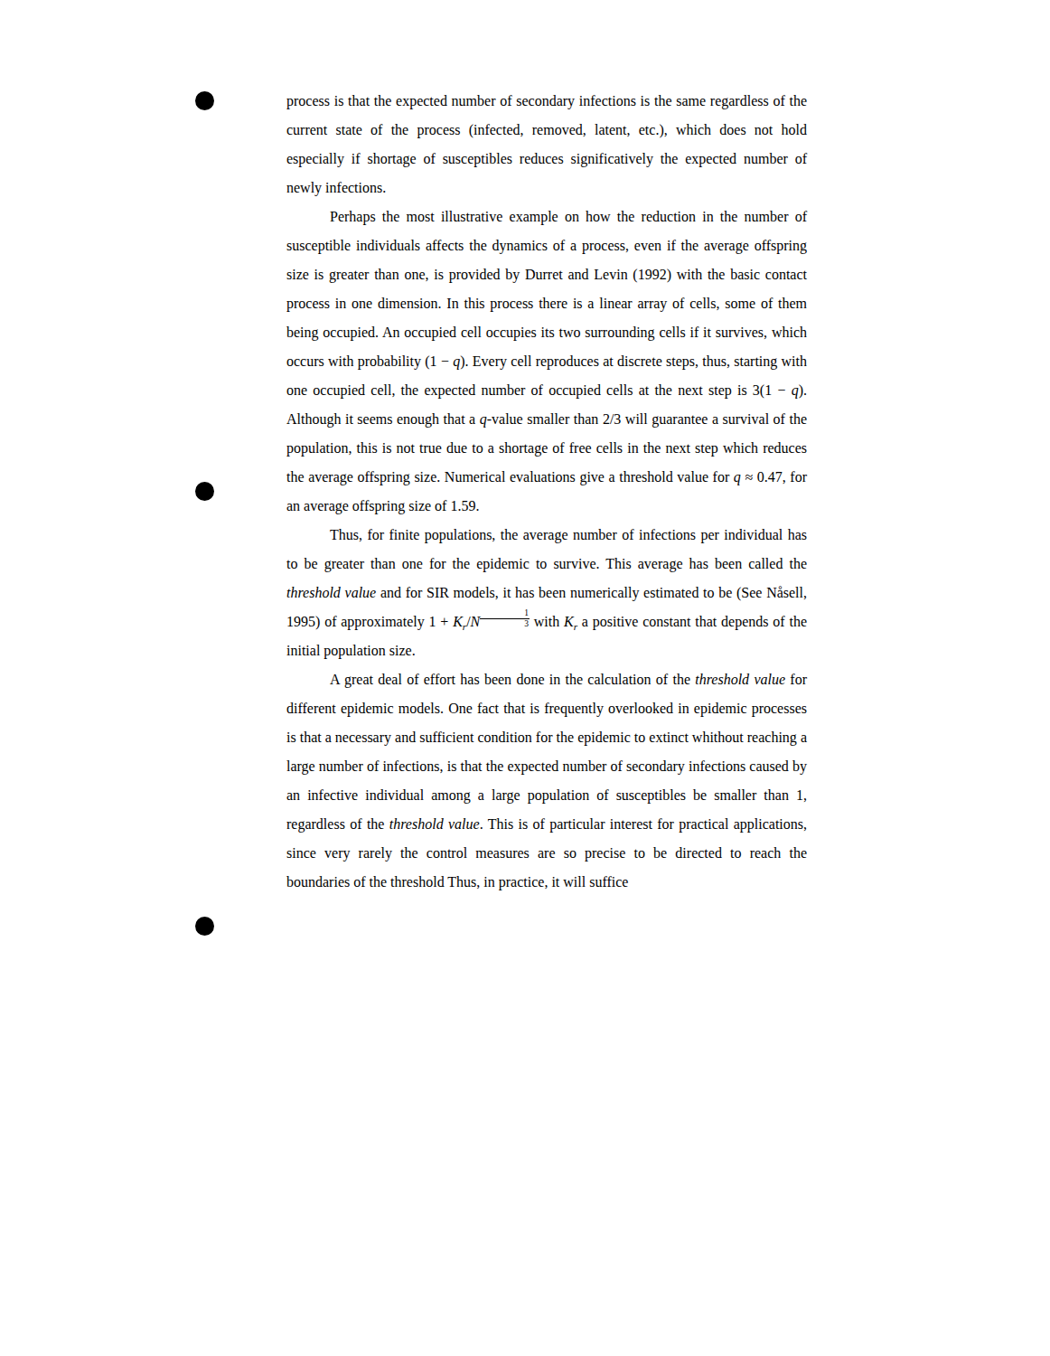process is that the expected number of secondary infections is the same regardless of the current state of the process (infected, removed, latent, etc.), which does not hold especially if shortage of susceptibles reduces significatively the expected number of newly infections.
Perhaps the most illustrative example on how the reduction in the number of susceptible individuals affects the dynamics of a process, even if the average offspring size is greater than one, is provided by Durret and Levin (1992) with the basic contact process in one dimension. In this process there is a linear array of cells, some of them being occupied. An occupied cell occupies its two surrounding cells if it survives, which occurs with probability (1 − q). Every cell reproduces at discrete steps, thus, starting with one occupied cell, the expected number of occupied cells at the next step is 3(1 − q). Although it seems enough that a q-value smaller than 2/3 will guarantee a survival of the population, this is not true due to a shortage of free cells in the next step which reduces the average offspring size. Numerical evaluations give a threshold value for q ≈ 0.47, for an average offspring size of 1.59.
Thus, for finite populations, the average number of infections per individual has to be greater than one for the epidemic to survive. This average has been called the threshold value and for SIR models, it has been numerically estimated to be (See Nåsell, 1995) of approximately 1 + Kr/N13 with Kr a positive constant that depends of the initial population size.
A great deal of effort has been done in the calculation of the threshold value for different epidemic models. One fact that is frequently overlooked in epidemic processes is that a necessary and sufficient condition for the epidemic to extinct whithout reaching a large number of infections, is that the expected number of secondary infections caused by an infective individual among a large population of susceptibles be smaller than 1, regardless of the threshold value. This is of particular interest for practical applications, since very rarely the control measures are so precise to be directed to reach the boundaries of the threshold Thus, in practice, it will suffice